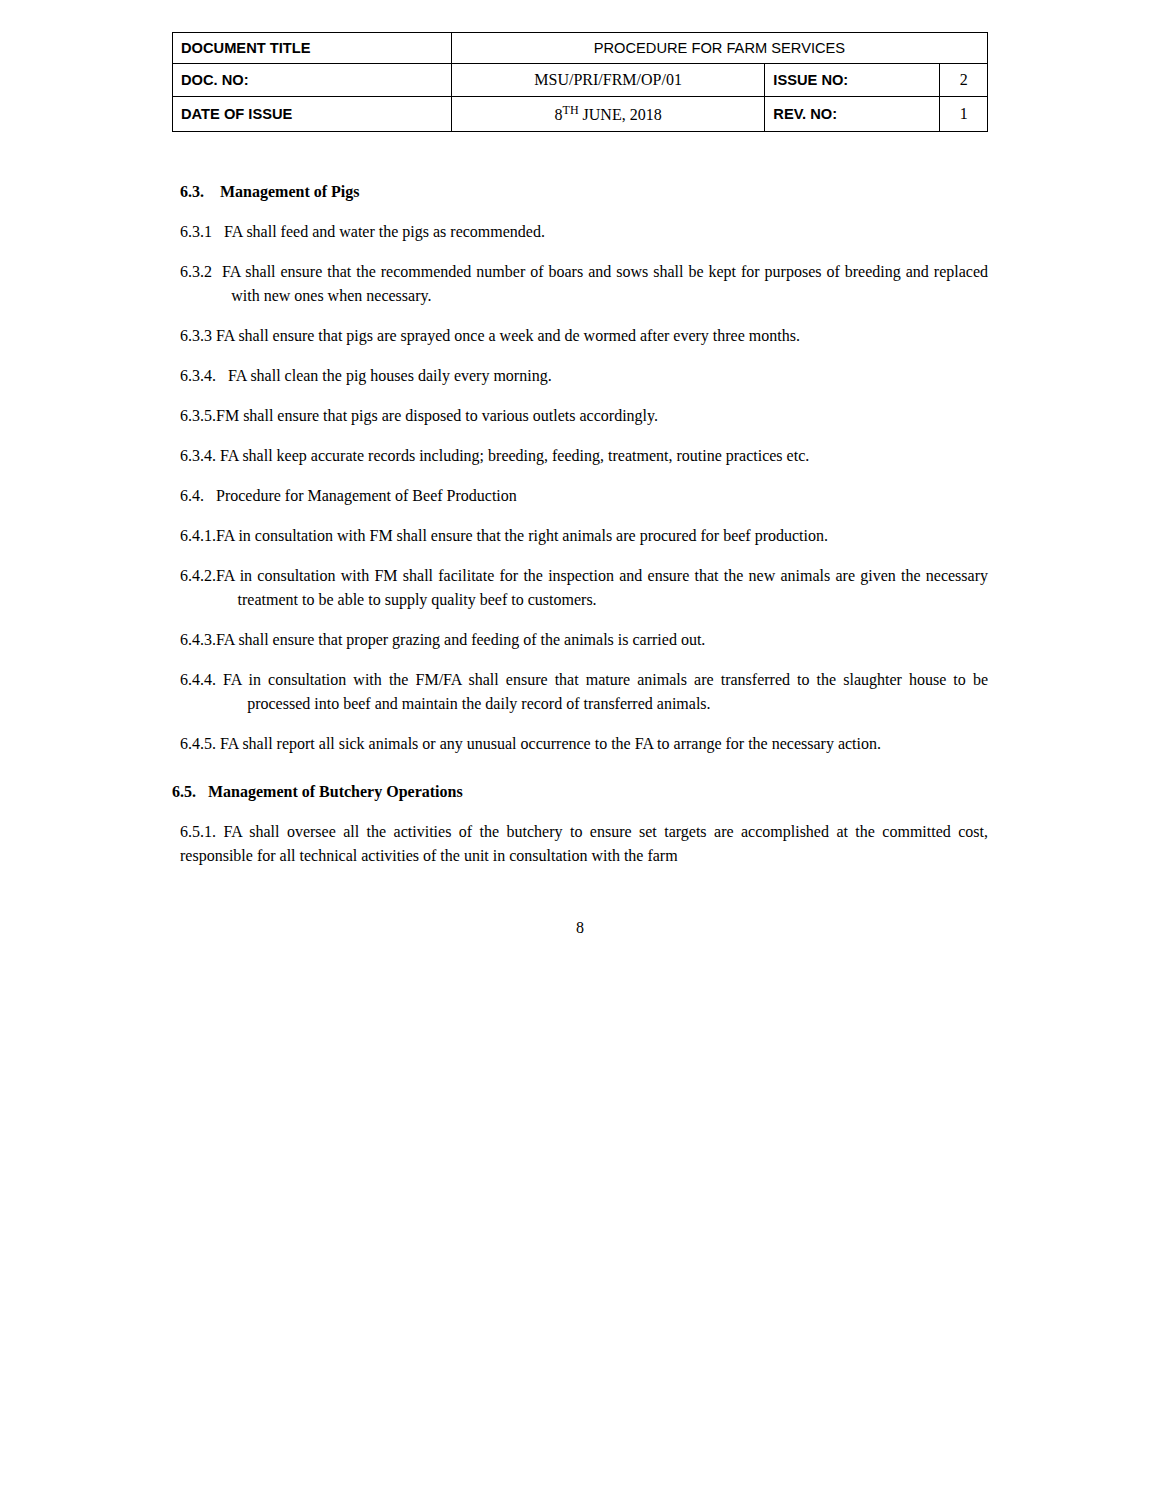| DOCUMENT TITLE | PROCEDURE FOR FARM SERVICES |
| DOC. NO: | MSU/PRI/FRM/OP/01 | ISSUE NO: | 2 |
| DATE OF ISSUE | 8 TH JUNE, 2018 | REV. NO: | 1 |
6.3. Management of Pigs
6.3.1 FA shall feed and water the pigs as recommended.
6.3.2 FA shall ensure that the recommended number of boars and sows shall be kept for purposes of breeding and replaced with new ones when necessary.
6.3.3 FA shall ensure that pigs are sprayed once a week and de wormed after every three months.
6.3.4. FA shall clean the pig houses daily every morning.
6.3.5.FM shall ensure that pigs are disposed to various outlets accordingly.
6.3.4. FA shall keep accurate records including; breeding, feeding, treatment, routine practices etc.
6.4. Procedure for Management of Beef Production
6.4.1.FA in consultation with FM shall ensure that the right animals are procured for beef production.
6.4.2.FA in consultation with FM shall facilitate for the inspection and ensure that the new animals are given the necessary treatment to be able to supply quality beef to customers.
6.4.3.FA shall ensure that proper grazing and feeding of the animals is carried out.
6.4.4. FA in consultation with the FM/FA shall ensure that mature animals are transferred to the slaughter house to be processed into beef and maintain the daily record of transferred animals.
6.4.5. FA shall report all sick animals or any unusual occurrence to the FA to arrange for the necessary action.
6.5. Management of Butchery Operations
6.5.1. FA shall oversee all the activities of the butchery to ensure set targets are accomplished at the committed cost, responsible for all technical activities of the unit in consultation with the farm
8